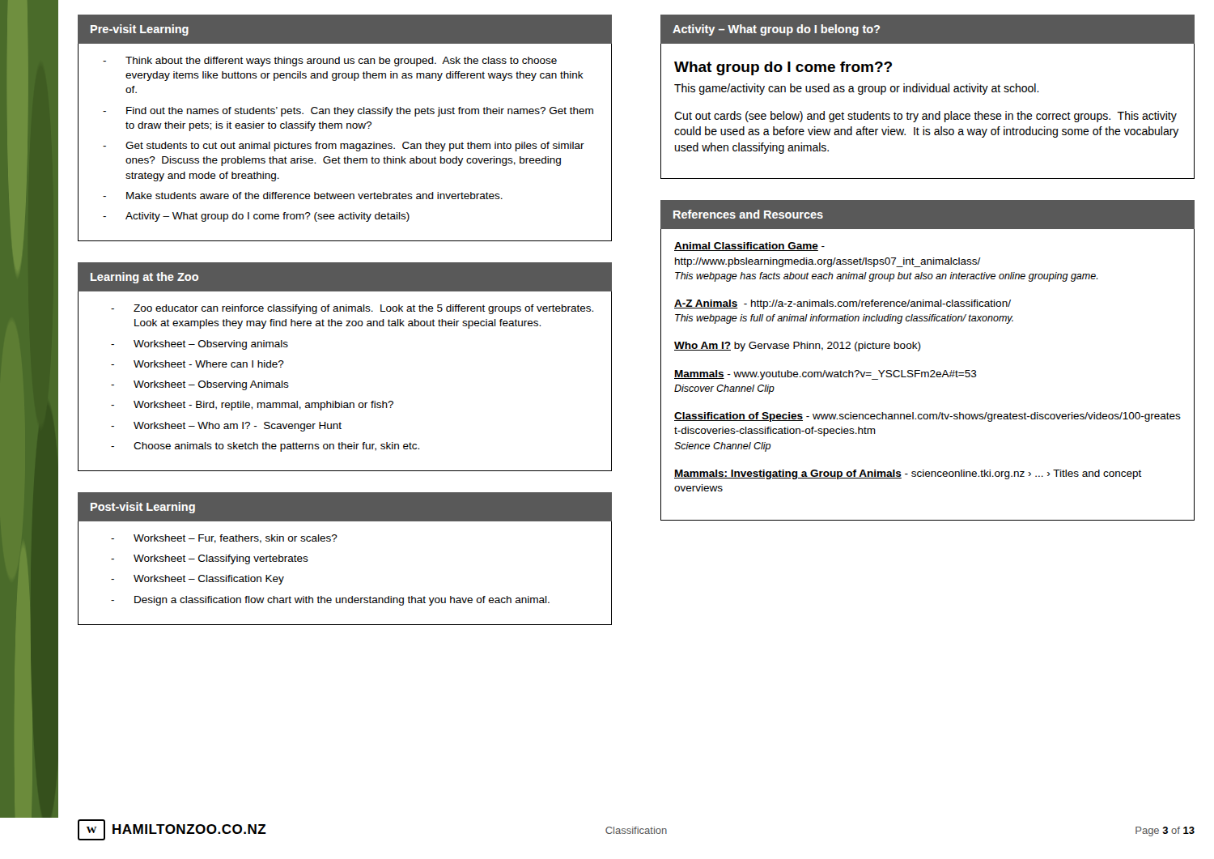Pre-visit Learning
Think about the different ways things around us can be grouped. Ask the class to choose everyday items like buttons or pencils and group them in as many different ways they can think of.
Find out the names of students’ pets. Can they classify the pets just from their names? Get them to draw their pets; is it easier to classify them now?
Get students to cut out animal pictures from magazines. Can they put them into piles of similar ones? Discuss the problems that arise. Get them to think about body coverings, breeding strategy and mode of breathing.
Make students aware of the difference between vertebrates and invertebrates.
Activity – What group do I come from? (see activity details)
Learning at the Zoo
Zoo educator can reinforce classifying of animals. Look at the 5 different groups of vertebrates. Look at examples they may find here at the zoo and talk about their special features.
Worksheet – Observing animals
Worksheet - Where can I hide?
Worksheet – Observing Animals
Worksheet - Bird, reptile, mammal, amphibian or fish?
Worksheet – Who am I? - Scavenger Hunt
Choose animals to sketch the patterns on their fur, skin etc.
Post-visit Learning
Worksheet – Fur, feathers, skin or scales?
Worksheet – Classifying vertebrates
Worksheet – Classification Key
Design a classification flow chart with the understanding that you have of each animal.
Activity – What group do I belong to?
What group do I come from??
This game/activity can be used as a group or individual activity at school.
Cut out cards (see below) and get students to try and place these in the correct groups. This activity could be used as a before view and after view. It is also a way of introducing some of the vocabulary used when classifying animals.
References and Resources
Animal Classification Game -
http://www.pbslearningmedia.org/asset/lsps07_int_animalclass/
This webpage has facts about each animal group but also an interactive online grouping game.
A-Z Animals - http://a-z-animals.com/reference/animal-classification/
This webpage is full of animal information including classification/ taxonomy.
Who Am I? by Gervase Phinn, 2012 (picture book)
Mammals - www.youtube.com/watch?v=_YSCLSFm2eA#t=53
Discover Channel Clip
Classification of Species - www.sciencechannel.com/tv-shows/greatest-discoveries/videos/100-greatest-discoveries-classification-of-species.htm
Science Channel Clip
Mammals: Investigating a Group of Animals - scienceonline.tki.org.nz › ... › Titles and concept overviews
HAMILTONZOO.CO.NZ
Classification
Page 3 of 13